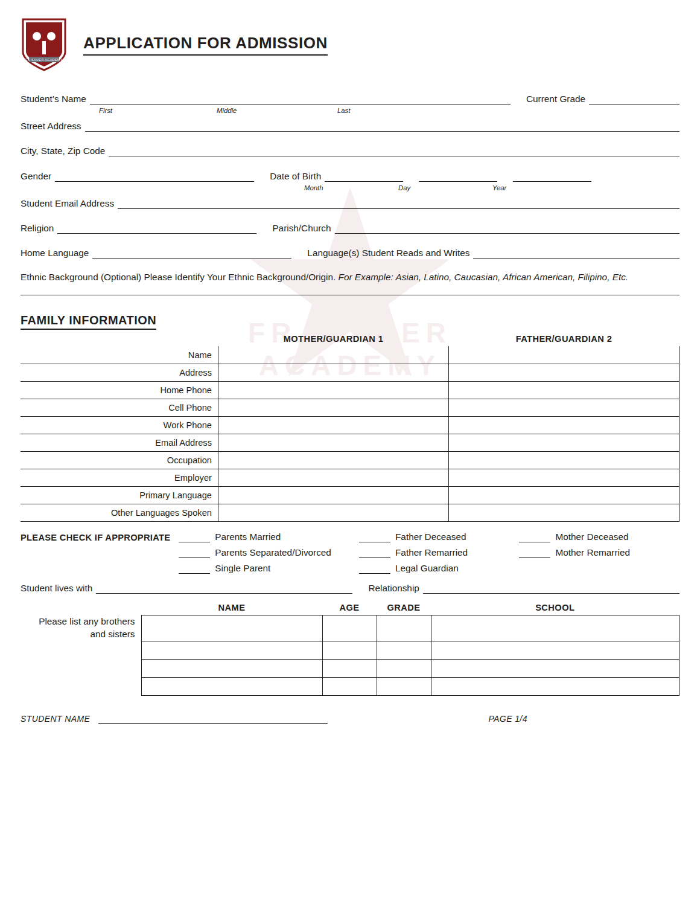★
FR. SAUER ACADEMY
FR.SAUER ACADEMY
APPLICATION FOR ADMISSION
Student’s Name Current Grade
First Middle Last
Street Address
City, State, Zip Code
Gender Date of Birth
Month Day Year
Student Email Address
Religion Parish/Church
Home Language Language(s) Student Reads and Writes
Ethnic Background (Optional) Please Identify Your Ethnic Background/Origin. For Example: Asian, Latino, Caucasian, African American, Filipino, Etc.
FAMILY INFORMATION
| | MOTHER/GUARDIAN 1 | FATHER/GUARDIAN 2 |
| --- | --- | --- |
| Name | | |
| Address | | |
| Home Phone | | |
| Cell Phone | | |
| Work Phone | | |
| Email Address | | |
| Occupation | | |
| Employer | | |
| Primary Language | | |
| Other Languages Spoken | | |
PLEASE CHECK IF APPROPRIATE
Parents Married
Parents Separated/Divorced
Single Parent
Father Deceased
Father Remarried
Legal Guardian
Mother Deceased
Mother Remarried
Student lives with Relationship
| | NAME | AGE | GRADE | SCHOOL |
| --- | --- | --- | --- | --- |
| Please list any brothers and sisters | | | | |
STUDENT NAME PAGE 1/4